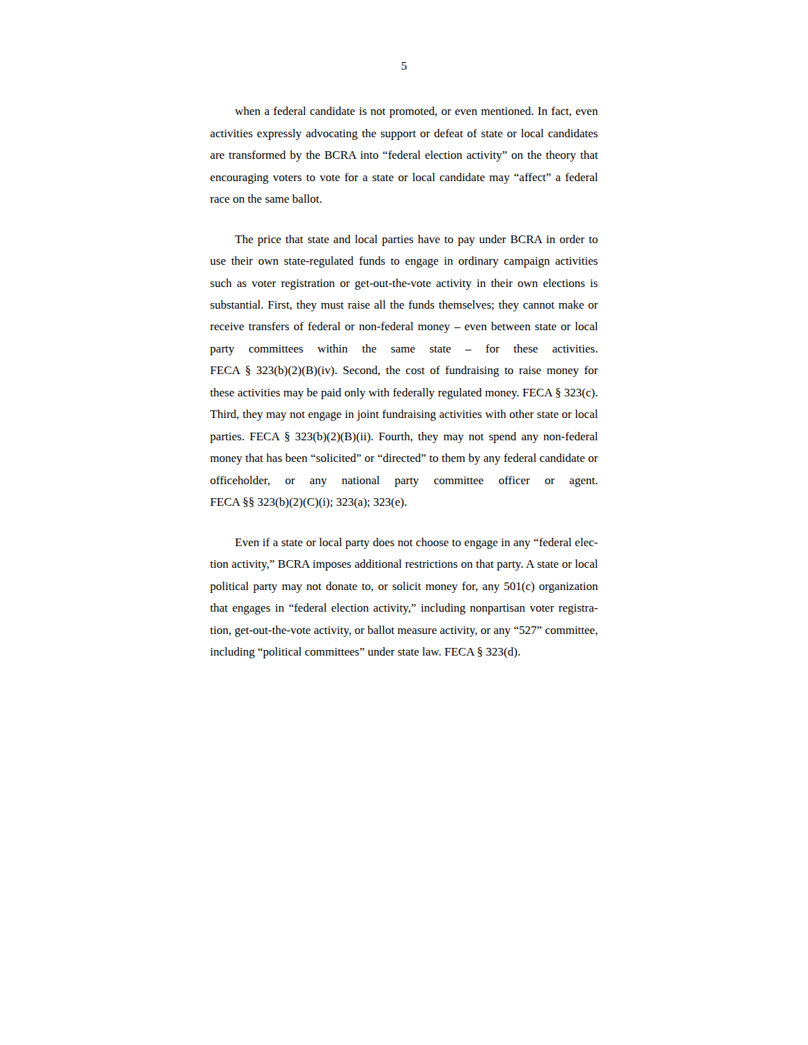5
when a federal candidate is not promoted, or even mentioned. In fact, even activities expressly advocating the support or defeat of state or local candidates are transformed by the BCRA into “federal election activity” on the theory that encouraging voters to vote for a state or local candidate may “affect” a federal race on the same ballot.
The price that state and local parties have to pay under BCRA in order to use their own state-regulated funds to engage in ordinary campaign activities such as voter registration or get-out-the-vote activity in their own elections is substantial. First, they must raise all the funds themselves; they cannot make or receive transfers of federal or non-federal money – even between state or local party committees within the same state – for these activities. FECA § 323(b)(2)(B)(iv). Second, the cost of fundraising to raise money for these activities may be paid only with federally regulated money. FECA § 323(c). Third, they may not engage in joint fundraising activities with other state or local parties. FECA § 323(b)(2)(B)(ii). Fourth, they may not spend any non-federal money that has been “solicited” or “directed” to them by any federal candidate or officeholder, or any national party committee officer or agent. FECA §§ 323(b)(2)(C)(i); 323(a); 323(e).
Even if a state or local party does not choose to engage in any “federal election activity,” BCRA imposes additional restrictions on that party. A state or local political party may not donate to, or solicit money for, any 501(c) organization that engages in “federal election activity,” including nonpartisan voter registration, get-out-the-vote activity, or ballot measure activity, or any “527” committee, including “political committees” under state law. FECA § 323(d).